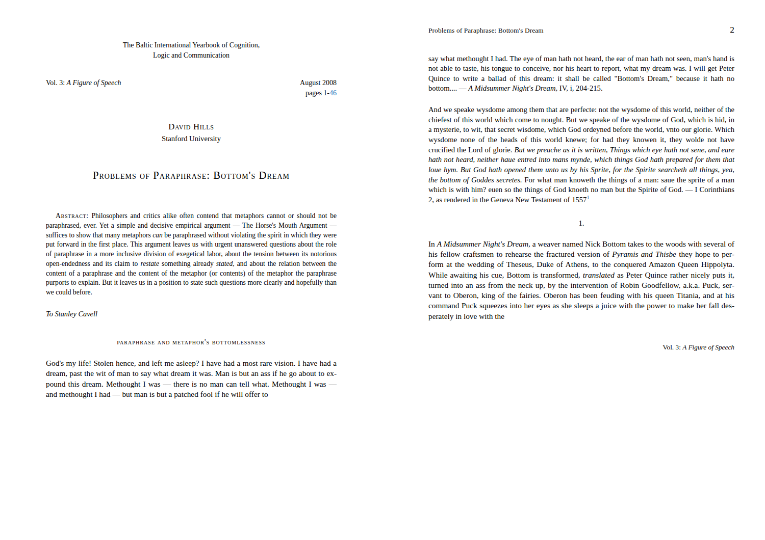The Baltic International Yearbook of Cognition,
Logic and Communication
Vol. 3: A Figure of Speech
August 2008
pages 1-46
David Hills
Stanford University
Problems of Paraphrase: Bottom's Dream
Abstract: Philosophers and critics alike often contend that metaphors cannot or should not be paraphrased, ever. Yet a simple and decisive empirical argument — The Horse's Mouth Argument — suffices to show that many metaphors can be paraphrased without violating the spirit in which they were put forward in the first place. This argument leaves us with urgent unanswered questions about the role of paraphrase in a more inclusive division of exegetical labor, about the tension between its notorious open-endedness and its claim to restate something already stated, and about the relation between the content of a paraphrase and the content of the metaphor (or contents) of the metaphor the paraphrase purports to explain. But it leaves us in a position to state such questions more clearly and hopefully than we could before.
To Stanley Cavell
paraphrase and metaphor's bottomlessness
God's my life! Stolen hence, and left me asleep? I have had a most rare vision. I have had a dream, past the wit of man to say what dream it was. Man is but an ass if he go about to expound this dream. Methought I was — there is no man can tell what. Methought I was — and methought I had — but man is but a patched fool if he will offer to
Problems of Paraphrase: Bottom's Dream 2
say what methought I had. The eye of man hath not heard, the ear of man hath not seen, man's hand is not able to taste, his tongue to conceive, nor his heart to report, what my dream was. I will get Peter Quince to write a ballad of this dream: it shall be called "Bottom's Dream," because it hath no bottom.... — A Midsummer Night's Dream, IV, i, 204-215.
And we speake wysdome among them that are perfecte: not the wysdome of this world, neither of the chiefest of this world which come to nought. But we speake of the wysdome of God, which is hid, in a mysterie, to wit, that secret wisdome, which God ordeyned before the world, vnto our glorie. Which wysdome none of the heads of this world knewe; for had they knowen it, they wolde not have crucified the Lord of glorie. But we preache as it is written, Things which eye hath not sene, and eare hath not heard, neither haue entred into mans mynde, which things God hath prepared for them that loue hym. But God hath opened them unto us by his Sprite, for the Spirite searcheth all things, yea, the bottom of Goddes secretes. For what man knoweth the things of a man: saue the sprite of a man which is with him? euen so the things of God knoeth no man but the Spirite of God. — I Corinthians 2, as rendered in the Geneva New Testament of 15571
1.
In A Midsummer Night's Dream, a weaver named Nick Bottom takes to the woods with several of his fellow craftsmen to rehearse the fractured version of Pyramis and Thisbe they hope to perform at the wedding of Theseus, Duke of Athens, to the conquered Amazon Queen Hippolyta. While awaiting his cue, Bottom is transformed, translated as Peter Quince rather nicely puts it, turned into an ass from the neck up, by the intervention of Robin Goodfellow, a.k.a. Puck, servant to Oberon, king of the fairies. Oberon has been feuding with his queen Titania, and at his command Puck squeezes into her eyes as she sleeps a juice with the power to make her fall desperately in love with the
Vol. 3: A Figure of Speech